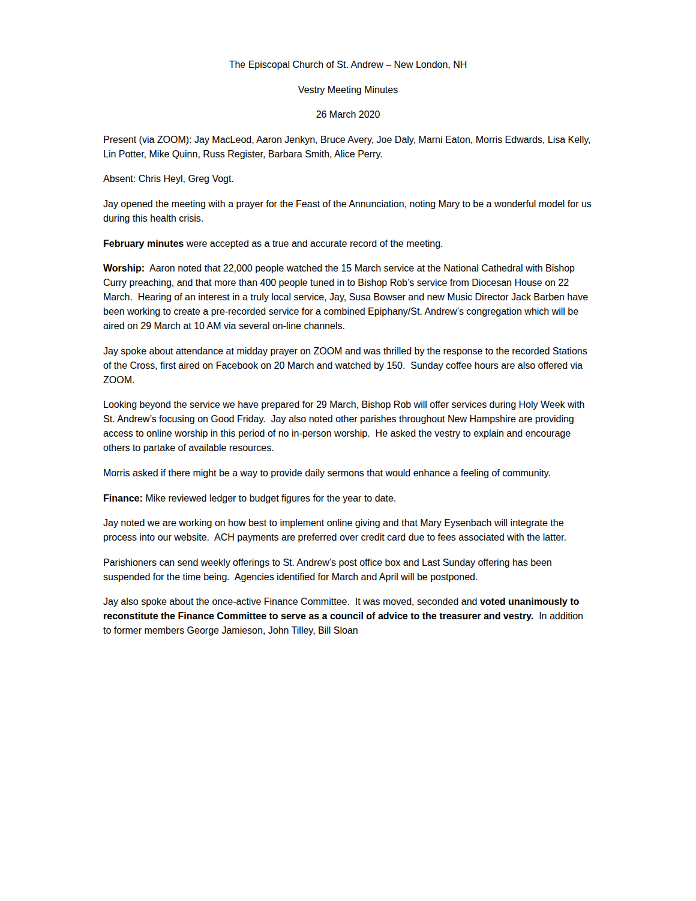The Episcopal Church of St. Andrew – New London, NH
Vestry Meeting Minutes
26 March 2020
Present (via ZOOM): Jay MacLeod, Aaron Jenkyn, Bruce Avery, Joe Daly, Marni Eaton, Morris Edwards, Lisa Kelly, Lin Potter, Mike Quinn, Russ Register, Barbara Smith, Alice Perry.
Absent: Chris Heyl, Greg Vogt.
Jay opened the meeting with a prayer for the Feast of the Annunciation, noting Mary to be a wonderful model for us during this health crisis.
February minutes were accepted as a true and accurate record of the meeting.
Worship: Aaron noted that 22,000 people watched the 15 March service at the National Cathedral with Bishop Curry preaching, and that more than 400 people tuned in to Bishop Rob’s service from Diocesan House on 22 March. Hearing of an interest in a truly local service, Jay, Susa Bowser and new Music Director Jack Barben have been working to create a pre-recorded service for a combined Epiphany/St. Andrew’s congregation which will be aired on 29 March at 10 AM via several on-line channels.
Jay spoke about attendance at midday prayer on ZOOM and was thrilled by the response to the recorded Stations of the Cross, first aired on Facebook on 20 March and watched by 150. Sunday coffee hours are also offered via ZOOM.
Looking beyond the service we have prepared for 29 March, Bishop Rob will offer services during Holy Week with St. Andrew’s focusing on Good Friday. Jay also noted other parishes throughout New Hampshire are providing access to online worship in this period of no in-person worship. He asked the vestry to explain and encourage others to partake of available resources.
Morris asked if there might be a way to provide daily sermons that would enhance a feeling of community.
Finance: Mike reviewed ledger to budget figures for the year to date.
Jay noted we are working on how best to implement online giving and that Mary Eysenbach will integrate the process into our website. ACH payments are preferred over credit card due to fees associated with the latter.
Parishioners can send weekly offerings to St. Andrew’s post office box and Last Sunday offering has been suspended for the time being. Agencies identified for March and April will be postponed.
Jay also spoke about the once-active Finance Committee. It was moved, seconded and voted unanimously to reconstitute the Finance Committee to serve as a council of advice to the treasurer and vestry. In addition to former members George Jamieson, John Tilley, Bill Sloan